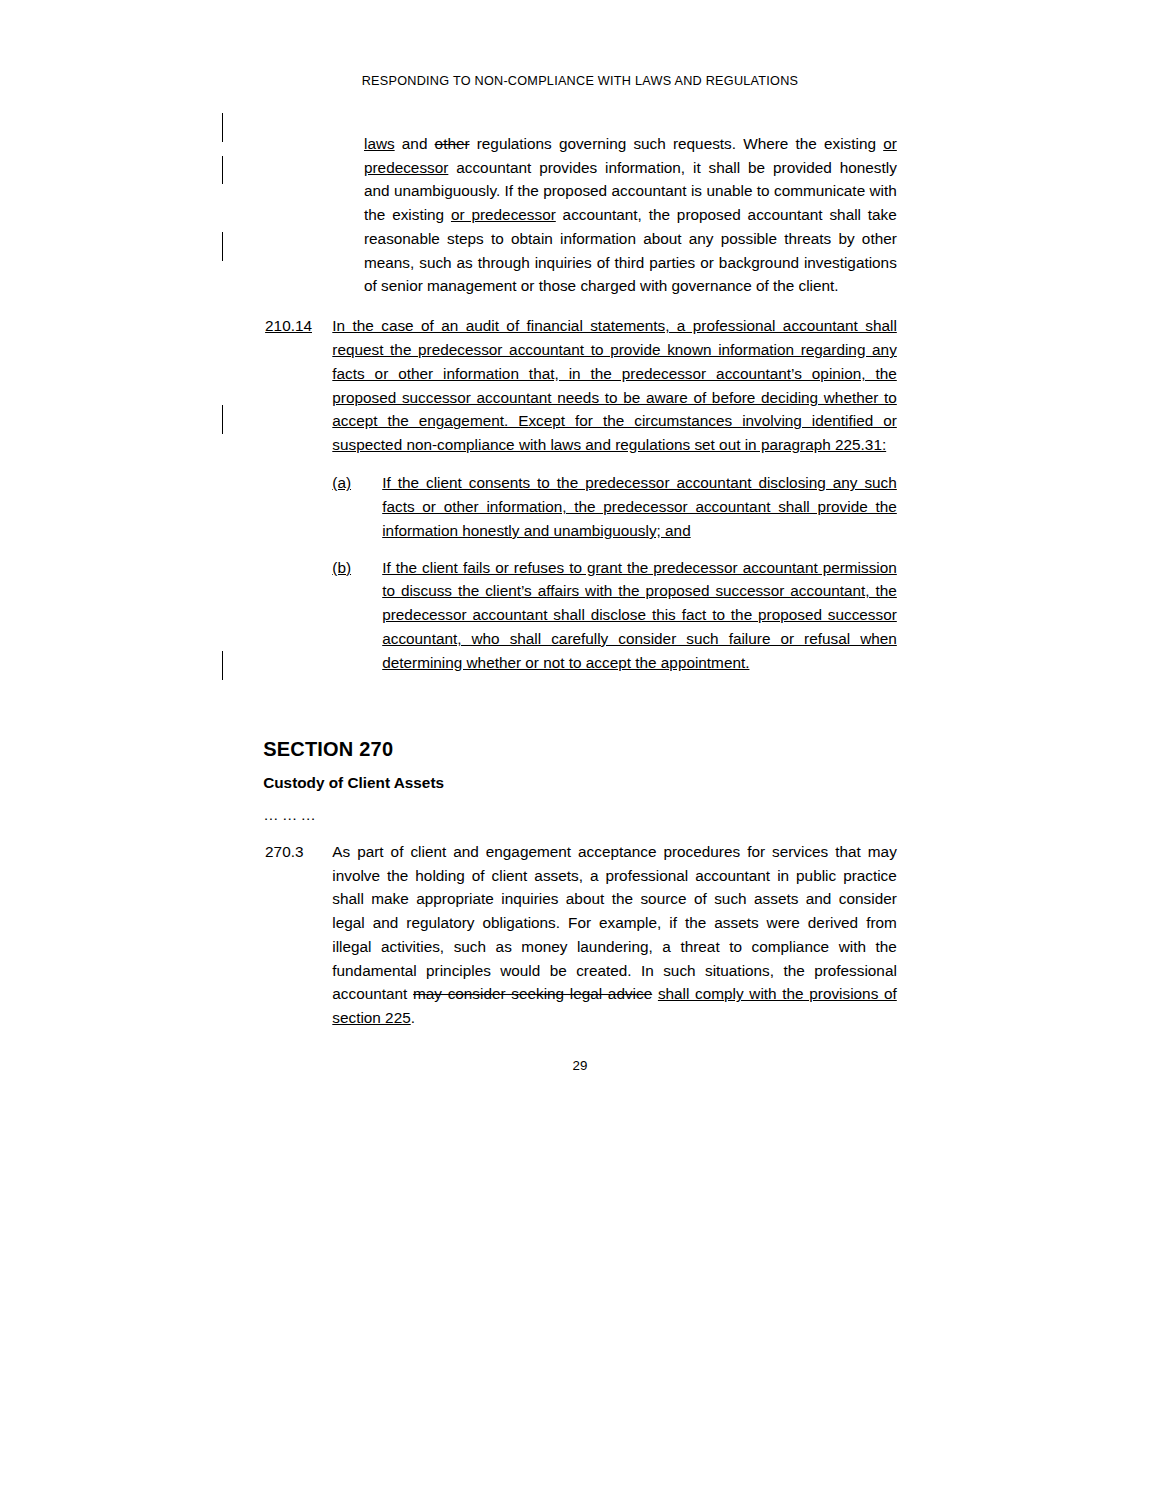RESPONDING TO NON-COMPLIANCE WITH LAWS AND REGULATIONS
laws and other regulations governing such requests. Where the existing or predecessor accountant provides information, it shall be provided honestly and unambiguously. If the proposed accountant is unable to communicate with the existing or predecessor accountant, the proposed accountant shall take reasonable steps to obtain information about any possible threats by other means, such as through inquiries of third parties or background investigations of senior management or those charged with governance of the client.
210.14
In the case of an audit of financial statements, a professional accountant shall request the predecessor accountant to provide known information regarding any facts or other information that, in the predecessor accountant’s opinion, the proposed successor accountant needs to be aware of before deciding whether to accept the engagement. Except for the circumstances involving identified or suspected non-compliance with laws and regulations set out in paragraph 225.31:
(a)
If the client consents to the predecessor accountant disclosing any such facts or other information, the predecessor accountant shall provide the information honestly and unambiguously; and
(b)
If the client fails or refuses to grant the predecessor accountant permission to discuss the client’s affairs with the proposed successor accountant, the predecessor accountant shall disclose this fact to the proposed successor accountant, who shall carefully consider such failure or refusal when determining whether or not to accept the appointment.
SECTION 270
Custody of Client Assets
………
270.3
As part of client and engagement acceptance procedures for services that may involve the holding of client assets, a professional accountant in public practice shall make appropriate inquiries about the source of such assets and consider legal and regulatory obligations. For example, if the assets were derived from illegal activities, such as money laundering, a threat to compliance with the fundamental principles would be created. In such situations, the professional accountant may consider seeking legal advice shall comply with the provisions of section 225.
29